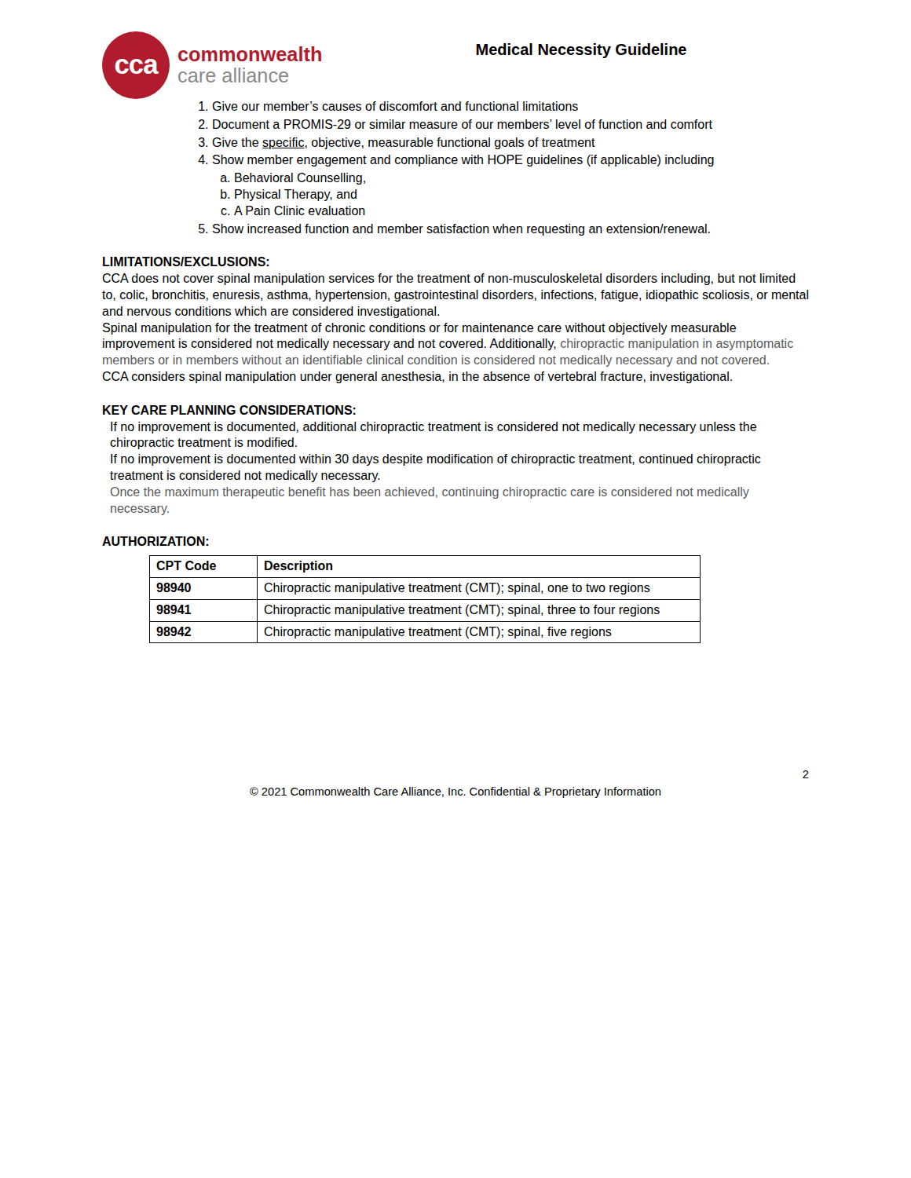cca
commonwealth
care alliance
Medical Necessity Guideline
Give our member’s causes of discomfort and functional limitations
Document a PROMIS-29 or similar measure of our members’ level of function and comfort
Give the specific, objective, measurable functional goals of treatment
Show member engagement and compliance with HOPE guidelines (if applicable) including
Behavioral Counselling,
Physical Therapy, and
A Pain Clinic evaluation
Show increased function and member satisfaction when requesting an extension/renewal.
Limitations/Exclusions:
CCA does not cover spinal manipulation services for the treatment of non-musculoskeletal disorders including, but not limited to, colic, bronchitis, enuresis, asthma, hypertension, gastrointestinal disorders, infections, fatigue, idiopathic scoliosis, or mental and nervous conditions which are considered investigational.
Spinal manipulation for the treatment of chronic conditions or for maintenance care without objectively measurable improvement is considered not medically necessary and not covered. Additionally, chiropractic manipulation in asymptomatic members or in members without an identifiable clinical condition is considered not medically necessary and not covered.
CCA considers spinal manipulation under general anesthesia, in the absence of vertebral fracture, investigational.
Key Care Planning Considerations:
If no improvement is documented, additional chiropractic treatment is considered not medically necessary unless the chiropractic treatment is modified.
If no improvement is documented within 30 days despite modification of chiropractic treatment, continued chiropractic treatment is considered not medically necessary.
Once the maximum therapeutic benefit has been achieved, continuing chiropractic care is considered not medically necessary.
Authorization:
| CPT Code | Description |
| --- | --- |
| 98940 | Chiropractic manipulative treatment (CMT); spinal, one to two regions |
| 98941 | Chiropractic manipulative treatment (CMT); spinal, three to four regions |
| 98942 | Chiropractic manipulative treatment (CMT); spinal, five regions |
2
© 2021 Commonwealth Care Alliance, Inc. Confidential & Proprietary Information